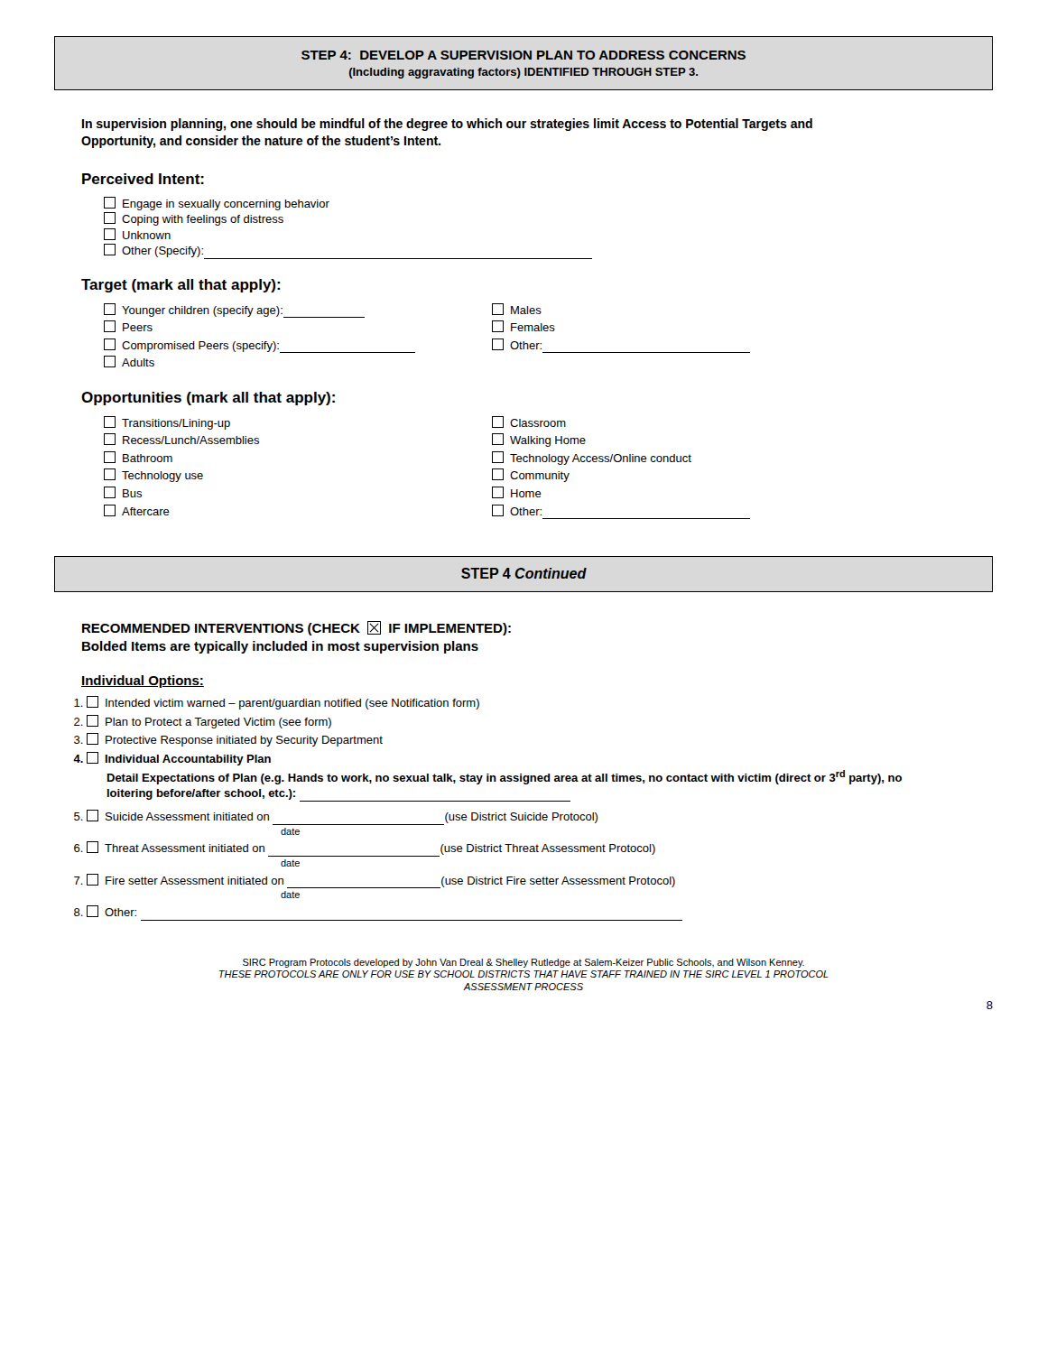STEP 4: DEVELOP A SUPERVISION PLAN TO ADDRESS CONCERNS
(Including aggravating factors) IDENTIFIED THROUGH STEP 3.
In supervision planning, one should be mindful of the degree to which our strategies limit Access to Potential Targets and Opportunity, and consider the nature of the student’s Intent.
Perceived Intent:
Engage in sexually concerning behavior
Coping with feelings of distress
Unknown
Other (Specify):
Target (mark all that apply):
| Younger children (specify age): | Males |
| Peers | Females |
| Compromised Peers (specify): | Other: |
| Adults | |
Opportunities (mark all that apply):
| Transitions/Lining-up | Classroom |
| Recess/Lunch/Assemblies | Walking Home |
| Bathroom | Technology Access/Online conduct |
| Technology use | Community |
| Bus | Home |
| Aftercare | Other: |
STEP 4 Continued
RECOMMENDED INTERVENTIONS (CHECK IF IMPLEMENTED):
Bolded Items are typically included in most supervision plans
Individual Options:
Intended victim warned – parent/guardian notified (see Notification form)
Plan to Protect a Targeted Victim (see form)
Protective Response initiated by Security Department
Individual Accountability Plan
Detail Expectations of Plan (e.g. Hands to work, no sexual talk, stay in assigned area at all times, no contact with victim (direct or 3rd party), no loitering before/after school, etc.):
Suicide Assessment initiated on (use District Suicide Protocol) date
Threat Assessment initiated on (use District Threat Assessment Protocol) date
Fire setter Assessment initiated on (use District Fire setter Assessment Protocol) date
Other:
SIRC Program Protocols developed by John Van Dreal & Shelley Rutledge at Salem-Keizer Public Schools, and Wilson Kenney.
THESE PROTOCOLS ARE ONLY FOR USE BY SCHOOL DISTRICTS THAT HAVE STAFF TRAINED IN THE SIRC LEVEL 1 PROTOCOL
ASSESSMENT PROCESS
8